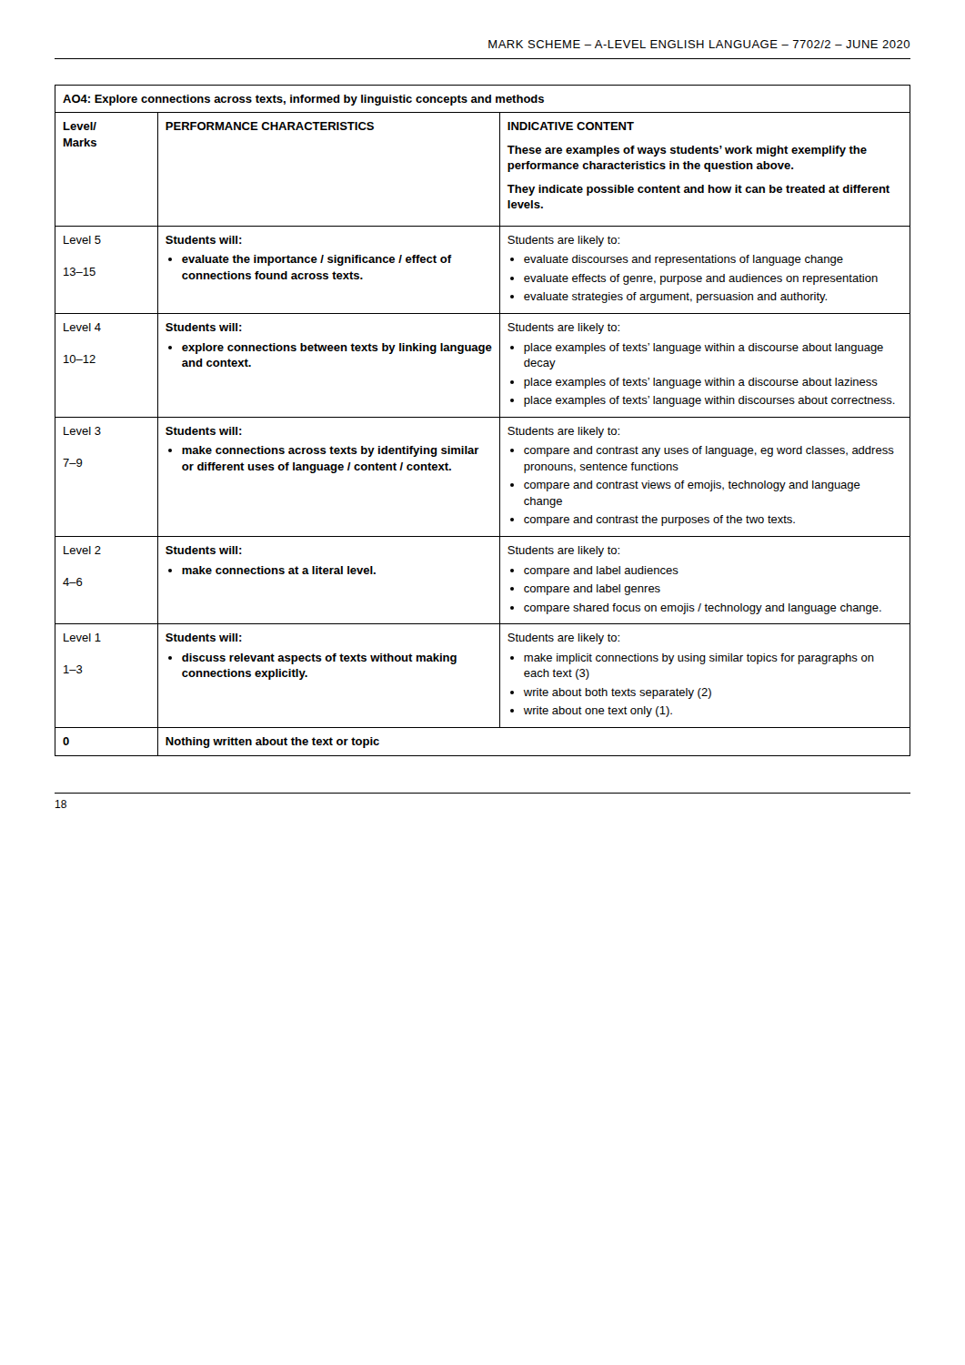MARK SCHEME – A-LEVEL ENGLISH LANGUAGE – 7702/2 – JUNE 2020
| AO4: Explore connections across texts, informed by linguistic concepts and methods |
| Level/ Marks | PERFORMANCE CHARACTERISTICS | INDICATIVE CONTENT These are examples of ways students’ work might exemplify the performance characteristics in the question above. They indicate possible content and how it can be treated at different levels. |
| Level 5 13–15 | Students will: evaluate the importance / significance / effect of connections found across texts. | Students are likely to: evaluate discourses and representations of language change evaluate effects of genre, purpose and audiences on representation evaluate strategies of argument, persuasion and authority. |
| Level 4 10–12 | Students will: explore connections between texts by linking language and context. | Students are likely to: place examples of texts’ language within a discourse about language decay place examples of texts’ language within a discourse about laziness place examples of texts’ language within discourses about correctness. |
| Level 3 7–9 | Students will: make connections across texts by identifying similar or different uses of language / content / context. | Students are likely to: compare and contrast any uses of language, eg word classes, address pronouns, sentence functions compare and contrast views of emojis, technology and language change compare and contrast the purposes of the two texts. |
| Level 2 4–6 | Students will: make connections at a literal level. | Students are likely to: compare and label audiences compare and label genres compare shared focus on emojis / technology and language change. |
| Level 1 1–3 | Students will: discuss relevant aspects of texts without making connections explicitly. | Students are likely to: make implicit connections by using similar topics for paragraphs on each text (3) write about both texts separately (2) write about one text only (1). |
| 0 | Nothing written about the text or topic |
18